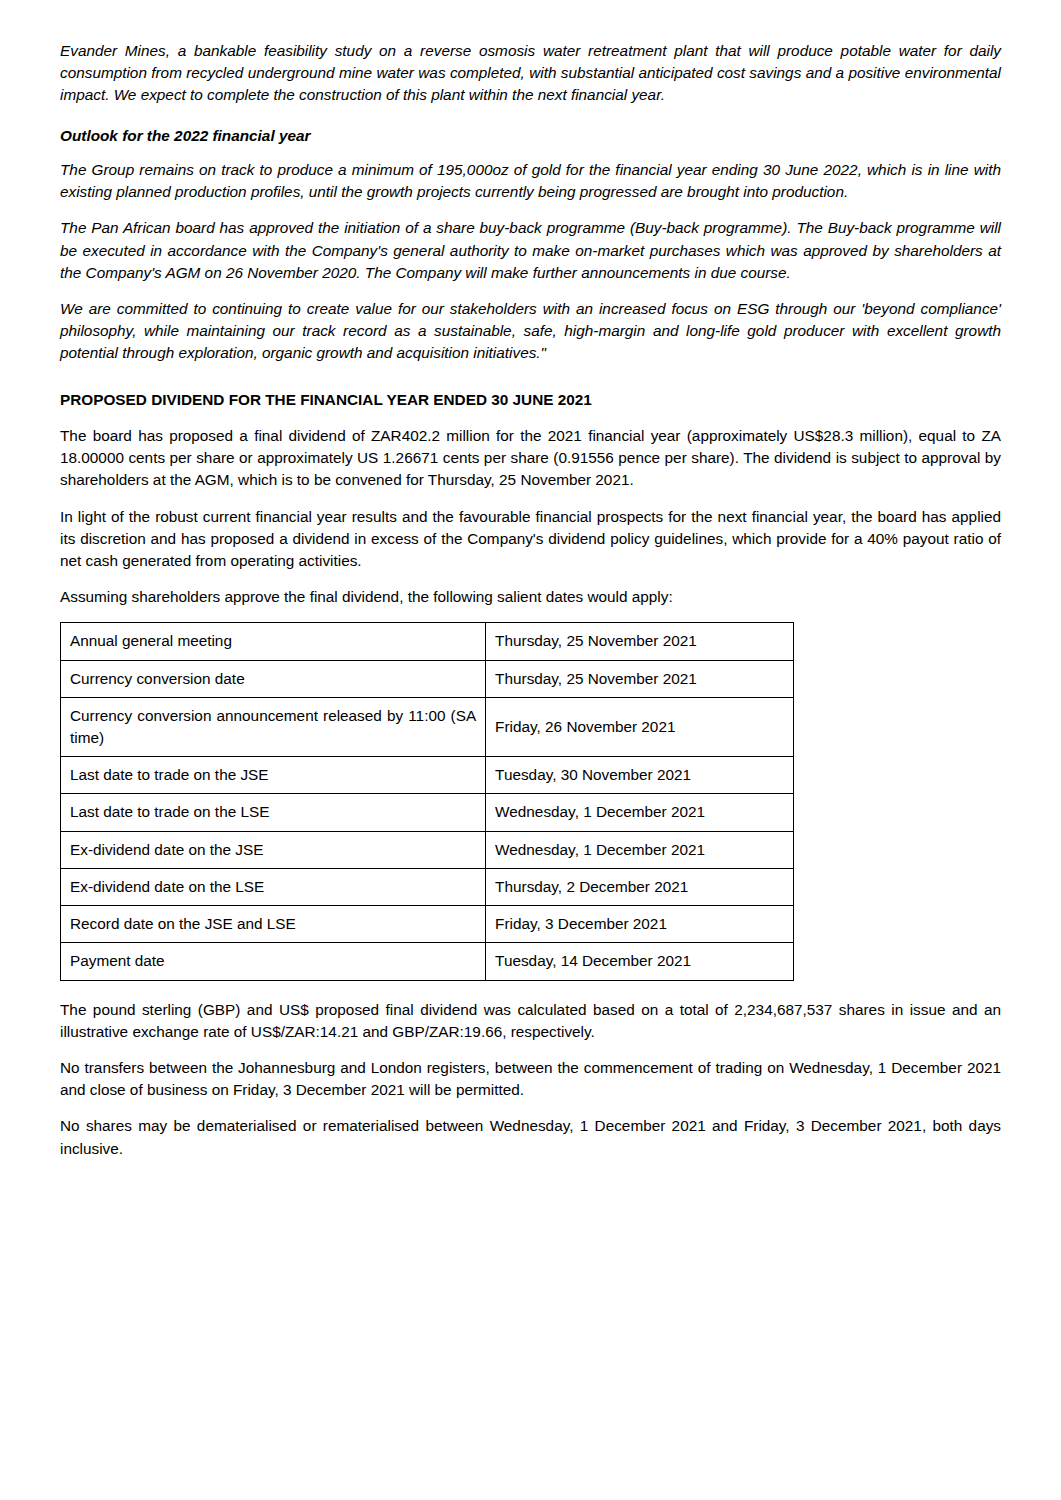Evander Mines, a bankable feasibility study on a reverse osmosis water retreatment plant that will produce potable water for daily consumption from recycled underground mine water was completed, with substantial anticipated cost savings and a positive environmental impact. We expect to complete the construction of this plant within the next financial year.
Outlook for the 2022 financial year
The Group remains on track to produce a minimum of 195,000oz of gold for the financial year ending 30 June 2022, which is in line with existing planned production profiles, until the growth projects currently being progressed are brought into production.
The Pan African board has approved the initiation of a share buy-back programme (Buy-back programme). The Buy-back programme will be executed in accordance with the Company's general authority to make on-market purchases which was approved by shareholders at the Company's AGM on 26 November 2020. The Company will make further announcements in due course.
We are committed to continuing to create value for our stakeholders with an increased focus on ESG through our 'beyond compliance' philosophy, while maintaining our track record as a sustainable, safe, high-margin and long-life gold producer with excellent growth potential through exploration, organic growth and acquisition initiatives."
Proposed dividend for the financial year ended 30 June 2021
The board has proposed a final dividend of ZAR402.2 million for the 2021 financial year (approximately US$28.3 million), equal to ZA 18.00000 cents per share or approximately US 1.26671 cents per share (0.91556 pence per share). The dividend is subject to approval by shareholders at the AGM, which is to be convened for Thursday, 25 November 2021.
In light of the robust current financial year results and the favourable financial prospects for the next financial year, the board has applied its discretion and has proposed a dividend in excess of the Company's dividend policy guidelines, which provide for a 40% payout ratio of net cash generated from operating activities.
Assuming shareholders approve the final dividend, the following salient dates would apply:
| Annual general meeting | Thursday, 25 November 2021 |
| Currency conversion date | Thursday, 25 November 2021 |
| Currency conversion announcement released by 11:00 (SA time) | Friday, 26 November 2021 |
| Last date to trade on the JSE | Tuesday, 30 November 2021 |
| Last date to trade on the LSE | Wednesday, 1 December 2021 |
| Ex-dividend date on the JSE | Wednesday, 1 December 2021 |
| Ex-dividend date on the LSE | Thursday, 2 December 2021 |
| Record date on the JSE and LSE | Friday, 3 December 2021 |
| Payment date | Tuesday, 14 December 2021 |
The pound sterling (GBP) and US$ proposed final dividend was calculated based on a total of 2,234,687,537 shares in issue and an illustrative exchange rate of US$/ZAR:14.21 and GBP/ZAR:19.66, respectively.
No transfers between the Johannesburg and London registers, between the commencement of trading on Wednesday, 1 December 2021 and close of business on Friday, 3 December 2021 will be permitted.
No shares may be dematerialised or rematerialised between Wednesday, 1 December 2021 and Friday, 3 December 2021, both days inclusive.